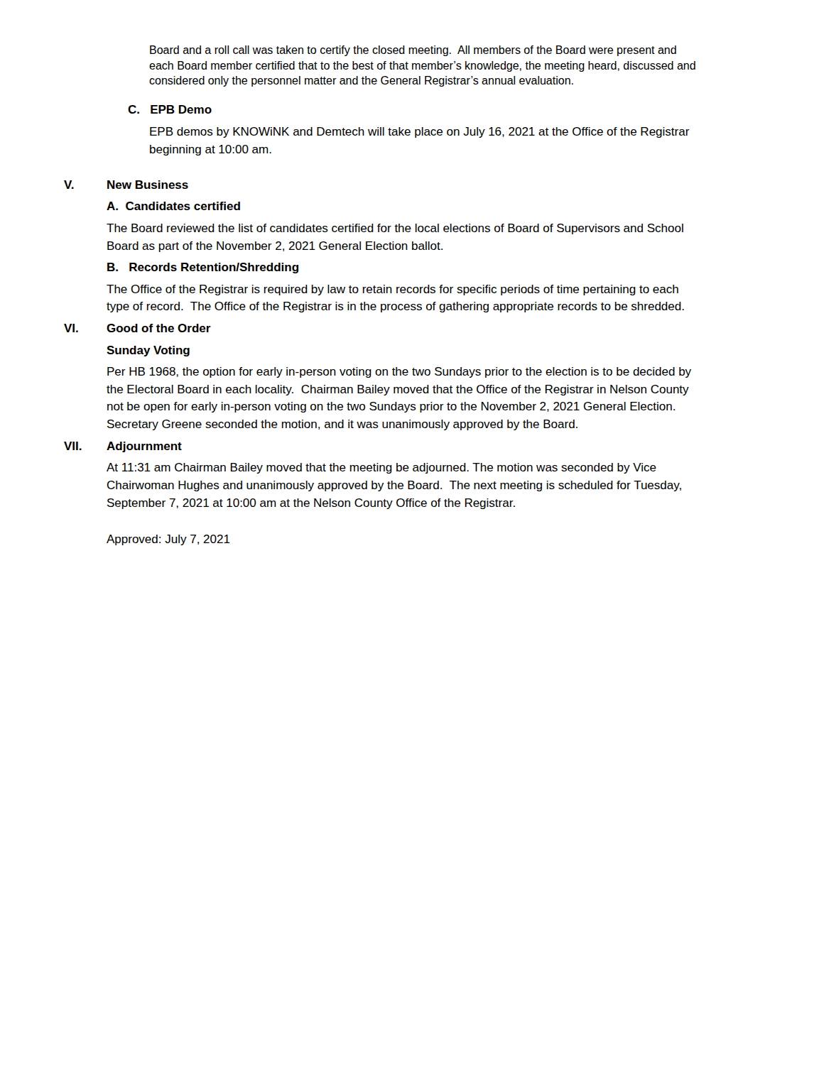Board and a roll call was taken to certify the closed meeting. All members of the Board were present and each Board member certified that to the best of that member’s knowledge, the meeting heard, discussed and considered only the personnel matter and the General Registrar’s annual evaluation.
C. EPB Demo
EPB demos by KNOWiNK and Demtech will take place on July 16, 2021 at the Office of the Registrar beginning at 10:00 am.
V.
New Business
A. Candidates certified
The Board reviewed the list of candidates certified for the local elections of Board of Supervisors and School Board as part of the November 2, 2021 General Election ballot.
B. Records Retention/Shredding
The Office of the Registrar is required by law to retain records for specific periods of time pertaining to each type of record. The Office of the Registrar is in the process of gathering appropriate records to be shredded.
VI.
Good of the Order
Sunday Voting
Per HB 1968, the option for early in-person voting on the two Sundays prior to the election is to be decided by the Electoral Board in each locality. Chairman Bailey moved that the Office of the Registrar in Nelson County not be open for early in-person voting on the two Sundays prior to the November 2, 2021 General Election. Secretary Greene seconded the motion, and it was unanimously approved by the Board.
VII.
Adjournment
At 11:31 am Chairman Bailey moved that the meeting be adjourned. The motion was seconded by Vice Chairwoman Hughes and unanimously approved by the Board. The next meeting is scheduled for Tuesday, September 7, 2021 at 10:00 am at the Nelson County Office of the Registrar.
Approved: July 7, 2021